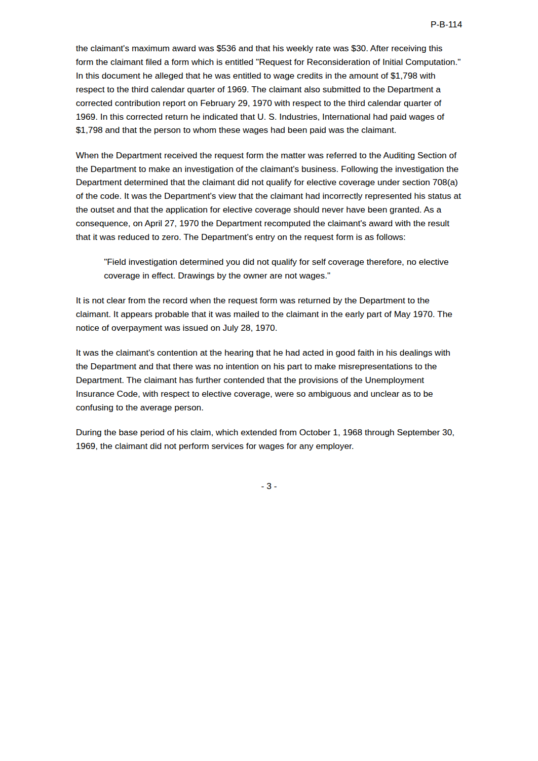P-B-114
the claimant's maximum award was $536 and that his weekly rate was $30. After receiving this form the claimant filed a form which is entitled "Request for Reconsideration of Initial Computation." In this document he alleged that he was entitled to wage credits in the amount of $1,798 with respect to the third calendar quarter of 1969. The claimant also submitted to the Department a corrected contribution report on February 29, 1970 with respect to the third calendar quarter of 1969. In this corrected return he indicated that U. S. Industries, International had paid wages of $1,798 and that the person to whom these wages had been paid was the claimant.
When the Department received the request form the matter was referred to the Auditing Section of the Department to make an investigation of the claimant's business. Following the investigation the Department determined that the claimant did not qualify for elective coverage under section 708(a) of the code. It was the Department's view that the claimant had incorrectly represented his status at the outset and that the application for elective coverage should never have been granted. As a consequence, on April 27, 1970 the Department recomputed the claimant's award with the result that it was reduced to zero. The Department's entry on the request form is as follows:
"Field investigation determined you did not qualify for self coverage therefore, no elective coverage in effect. Drawings by the owner are not wages."
It is not clear from the record when the request form was returned by the Department to the claimant. It appears probable that it was mailed to the claimant in the early part of May 1970. The notice of overpayment was issued on July 28, 1970.
It was the claimant's contention at the hearing that he had acted in good faith in his dealings with the Department and that there was no intention on his part to make misrepresentations to the Department. The claimant has further contended that the provisions of the Unemployment Insurance Code, with respect to elective coverage, were so ambiguous and unclear as to be confusing to the average person.
During the base period of his claim, which extended from October 1, 1968 through September 30, 1969, the claimant did not perform services for wages for any employer.
- 3 -